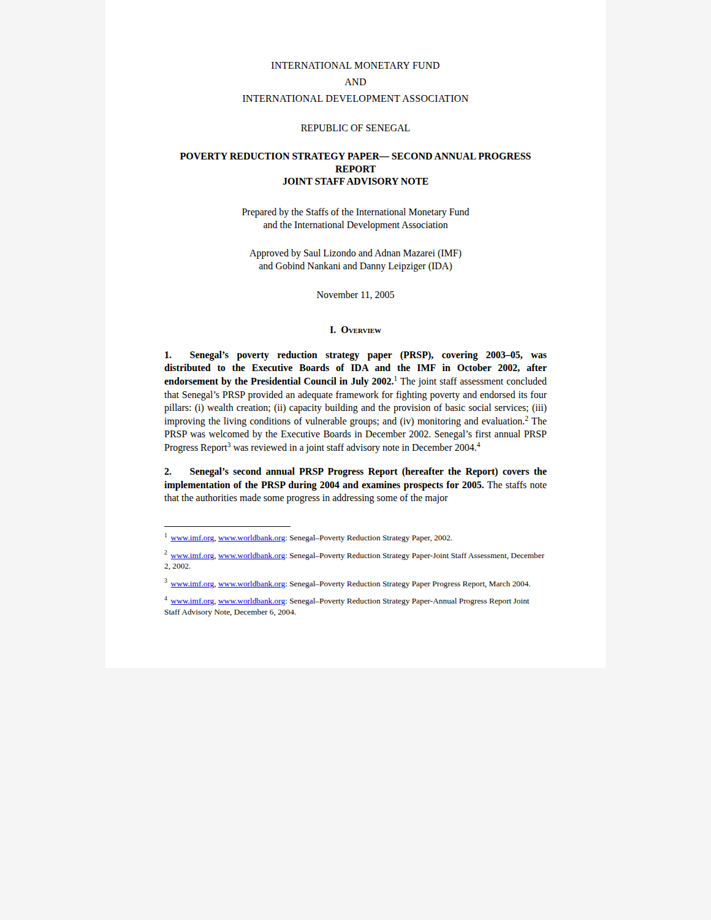INTERNATIONAL MONETARY FUND
AND
INTERNATIONAL DEVELOPMENT ASSOCIATION
REPUBLIC OF SENEGAL
Poverty Reduction Strategy Paper— second Annual Progress ReportJoint Staff Advisory Note
Prepared by the Staffs of the International Monetary Fund
and the International Development Association
Approved by Saul Lizondo and Adnan Mazarei (IMF)
and Gobind Nankani and Danny Leipziger (IDA)
November 11, 2005
I. Overview
1. Senegal’s poverty reduction strategy paper (PRSP), covering 2003–05, was distributed to the Executive Boards of IDA and the IMF in October 2002, after endorsement by the Presidential Council in July 2002.1 The joint staff assessment concluded that Senegal’s PRSP provided an adequate framework for fighting poverty and endorsed its four pillars: (i) wealth creation; (ii) capacity building and the provision of basic social services; (iii) improving the living conditions of vulnerable groups; and (iv) monitoring and evaluation.2 The PRSP was welcomed by the Executive Boards in December 2002. Senegal’s first annual PRSP Progress Report3 was reviewed in a joint staff advisory note in December 2004.4
2. Senegal’s second annual PRSP Progress Report (hereafter the Report) covers the implementation of the PRSP during 2004 and examines prospects for 2005. The staffs note that the authorities made some progress in addressing some of the major
1 www.imf.org, www.worldbank.org: Senegal–Poverty Reduction Strategy Paper, 2002.
2 www.imf.org, www.worldbank.org: Senegal–Poverty Reduction Strategy Paper-Joint Staff Assessment, December 2, 2002.
3 www.imf.org, www.worldbank.org: Senegal–Poverty Reduction Strategy Paper Progress Report, March 2004.
4 www.imf.org, www.worldbank.org: Senegal–Poverty Reduction Strategy Paper-Annual Progress Report Joint Staff Advisory Note, December 6, 2004.